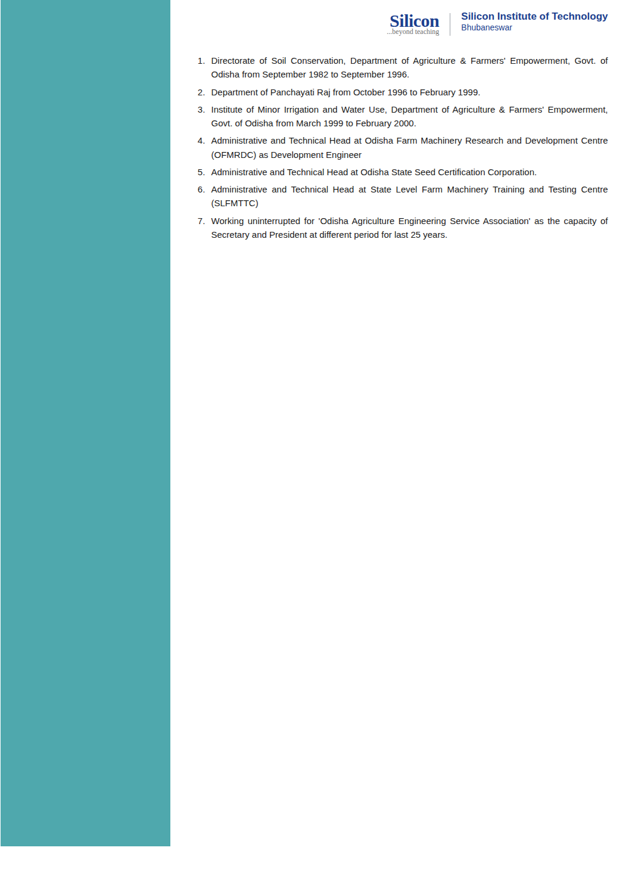Silicon
...beyond teaching
Silicon Institute of Technology
Bhubaneswar
Directorate of Soil Conservation, Department of Agriculture & Farmers' Empowerment, Govt. of Odisha from September 1982 to September 1996.
Department of Panchayati Raj from October 1996 to February 1999.
Institute of Minor Irrigation and Water Use, Department of Agriculture & Farmers' Empowerment, Govt. of Odisha from March 1999 to February 2000.
Administrative and Technical Head at Odisha Farm Machinery Research and Development Centre (OFMRDC) as Development Engineer
Administrative and Technical Head at Odisha State Seed Certification Corporation.
Administrative and Technical Head at State Level Farm Machinery Training and Testing Centre (SLFMTTC)
Working uninterrupted for 'Odisha Agriculture Engineering Service Association' as the capacity of Secretary and President at different period for last 25 years.